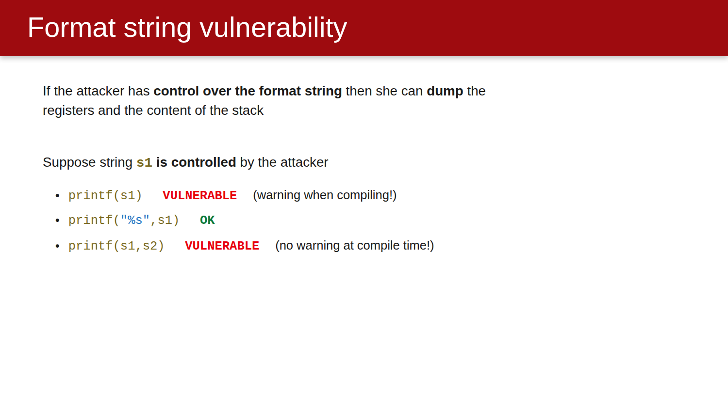Format string vulnerability
If the attacker has control over the format string then she can dump the registers and the content of the stack
Suppose string s1 is controlled by the attacker
printf(s1) VULNERABLE (warning when compiling!)
printf("%s",s1) OK
printf(s1,s2) VULNERABLE (no warning at compile time!)